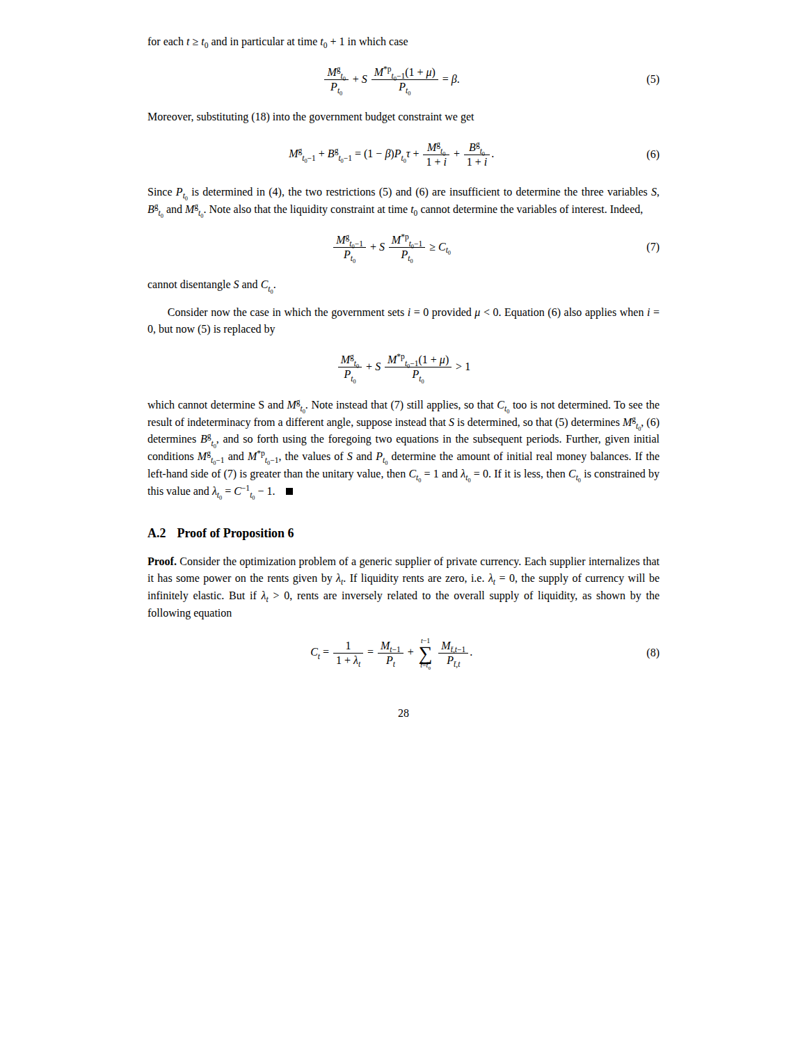for each t ≥ t0 and in particular at time t0 + 1 in which case
Mgt0 Pt0 + S M*pt0−1(1 + μ) Pt0 = β.
(5)
Moreover, substituting (18) into the government budget constraint we get
Mgt0−1 + Bgt0−1 = (1 − β)Pt0τ + Mgt01 + i + Bgt01 + i.
(6)
Since Pt0 is determined in (4), the two restrictions (5) and (6) are insufficient to determine the three variables S, Bgt0 and Mgt0. Note also that the liquidity constraint at time t0 cannot determine the variables of interest. Indeed,
Mgt0−1 Pt0 + S M*pt0−1 Pt0 ≥ Ct0
(7)
cannot disentangle S and Ct0.
Consider now the case in which the government sets i = 0 provided μ < 0. Equation (6) also applies when i = 0, but now (5) is replaced by
Mgt0 Pt0 + S M*pt0−1(1 + μ) Pt0 > 1
which cannot determine S and Mgt0. Note instead that (7) still applies, so that Ct0 too is not determined. To see the result of indeterminacy from a different angle, suppose instead that S is determined, so that (5) determines Mgt0, (6) determines Bgt0, and so forth using the foregoing two equations in the subsequent periods. Further, given initial conditions Mgt0−1 and M*pt0−1, the values of S and Pt0 determine the amount of initial real money balances. If the left-hand side of (7) is greater than the unitary value, then Ct0 = 1 and λt0 = 0. If it is less, then Ct0 is constrained by this value and λt0 = C−1t0 − 1.
A.2 Proof of Proposition 6
Proof. Consider the optimization problem of a generic supplier of private currency. Each supplier internalizes that it has some power on the rents given by λt. If liquidity rents are zero, i.e. λt = 0, the supply of currency will be infinitely elastic. But if λt > 0, rents are inversely related to the overall supply of liquidity, as shown by the following equation
Ct = 11 + λt = Mt−1 Pt + t−1∑t̄=t0 Mt̄,t−1 Pt̄,t.
(8)
28